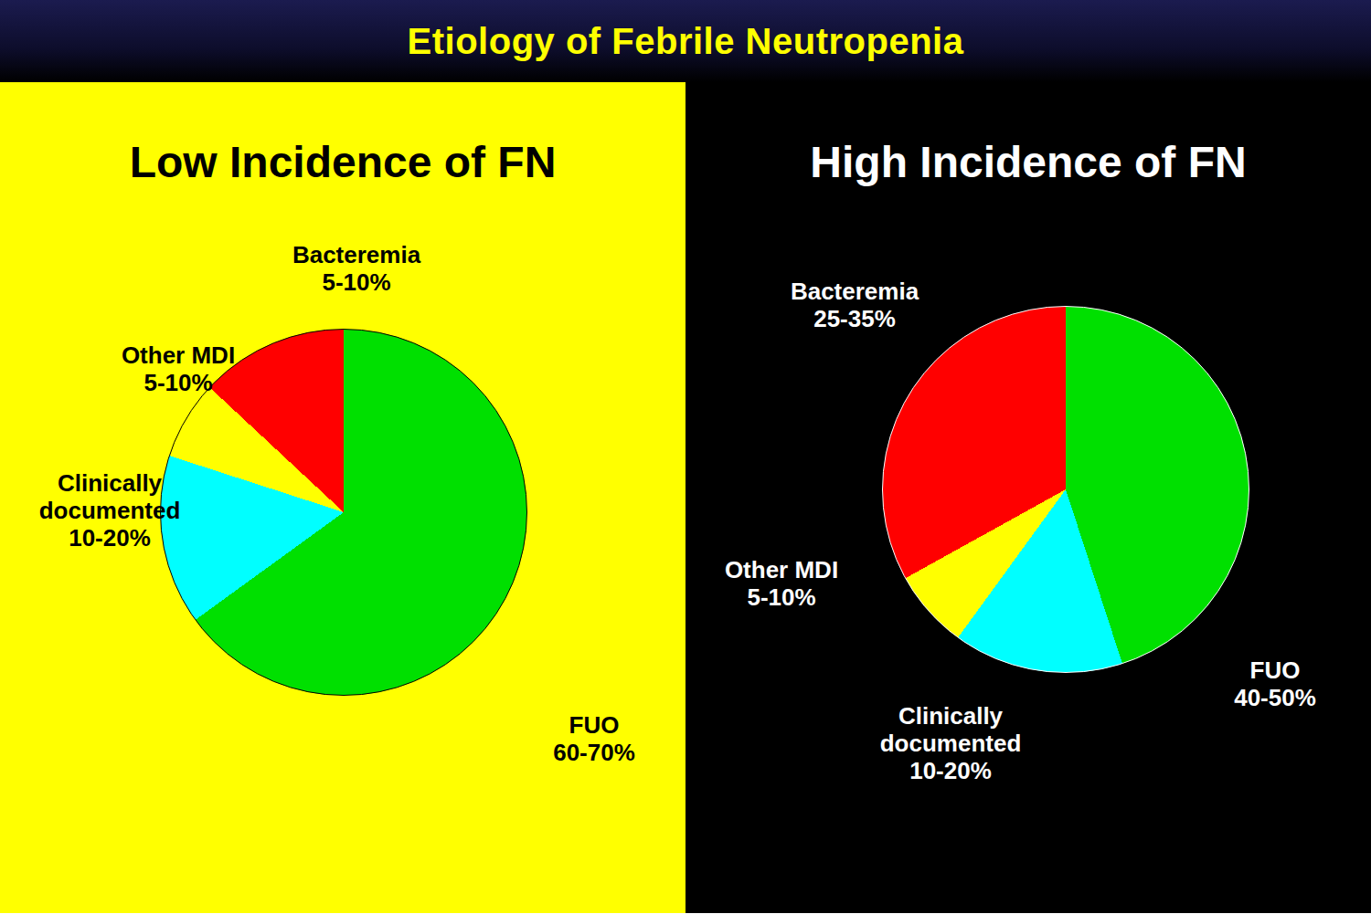Etiology of Febrile Neutropenia
Low Incidence of FN
Bacteremia
5-10%
Other MDI
5-10%
Clinically
documented
10-20%
FUO
60-70%
High Incidence of FN
Bacteremia
25-35%
Other MDI
5-10%
Clinically
documented
10-20%
FUO
40-50%